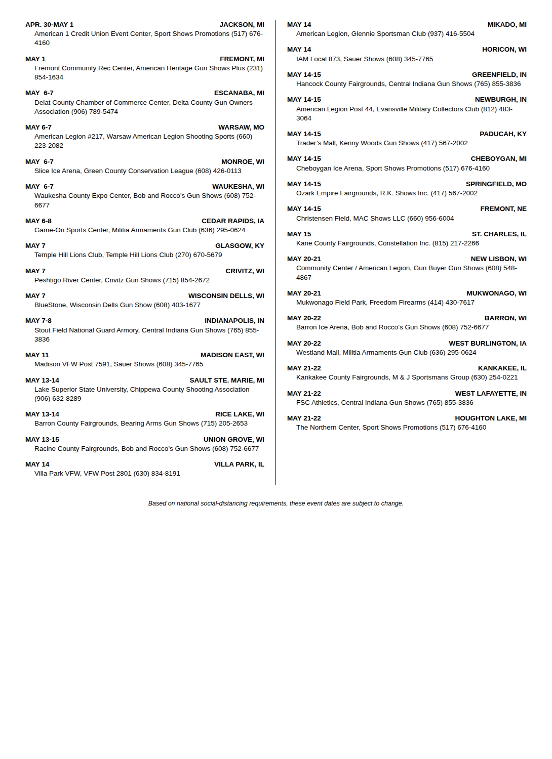Apr. 30-May 1 Jackson, MI
American 1 Credit Union Event Center, Sport Shows Promotions (517) 676-4160
May 1 Fremont, MI
Fremont Community Rec Center, American Heritage Gun Shows Plus (231) 854-1634
May 6-7 Escanaba, MI
Delat County Chamber of Commerce Center, Delta County Gun Owners Association (906) 789-5474
May 6-7 Warsaw, MO
American Legion #217, Warsaw American Legion Shooting Sports (660) 223-2082
May 6-7 Monroe, WI
Slice Ice Arena, Green County Conservation League (608) 426-0113
May 6-7 Waukesha, WI
Waukesha County Expo Center, Bob and Rocco’s Gun Shows (608) 752-6677
May 6-8 Cedar Rapids, IA
Game-On Sports Center, Militia Armaments Gun Club (636) 295-0624
May 7 Glasgow, KY
Temple Hill Lions Club, Temple Hill Lions Club (270) 670-5679
May 7 Crivitz, WI
Peshtigo River Center, Crivitz Gun Shows (715) 854-2672
May 7 Wisconsin Dells, WI
BlueStone, Wisconsin Dells Gun Show (608) 403-1677
May 7-8 Indianapolis, IN
Stout Field National Guard Armory, Central Indiana Gun Shows (765) 855-3836
May 11 Madison East, WI
Madison VFW Post 7591, Sauer Shows (608) 345-7765
May 13-14 Sault Ste. Marie, MI
Lake Superior State University, Chippewa County Shooting Association (906) 632-8289
May 13-14 Rice Lake, WI
Barron County Fairgrounds, Bearing Arms Gun Shows (715) 205-2653
May 13-15 Union Grove, WI
Racine County Fairgrounds, Bob and Rocco’s Gun Shows (608) 752-6677
May 14 Villa Park, IL
Villa Park VFW, VFW Post 2801 (630) 834-8191
May 14 Mikado, MI
American Legion, Glennie Sportsman Club (937) 416-5504
May 14 Horicon, WI
IAM Local 873, Sauer Shows (608) 345-7765
May 14-15 Greenfield, IN
Hancock County Fairgrounds, Central Indiana Gun Shows (765) 855-3836
May 14-15 Newburgh, IN
American Legion Post 44, Evansville Military Collectors Club (812) 483-3064
May 14-15 Paducah, KY
Trader’s Mall, Kenny Woods Gun Shows (417) 567-2002
May 14-15 Cheboygan, MI
Cheboygan Ice Arena, Sport Shows Promotions (517) 676-4160
May 14-15 Springfield, MO
Ozark Empire Fairgrounds, R.K. Shows Inc. (417) 567-2002
May 14-15 Fremont, NE
Christensen Field, MAC Shows LLC (660) 956-6004
May 15 St. Charles, IL
Kane County Fairgrounds, Constellation Inc. (815) 217-2266
May 20-21 New Lisbon, WI
Community Center / American Legion, Gun Buyer Gun Shows (608) 548-4867
May 20-21 Mukwonago, WI
Mukwonago Field Park, Freedom Firearms (414) 430-7617
May 20-22 Barron, WI
Barron Ice Arena, Bob and Rocco’s Gun Shows (608) 752-6677
May 20-22 West Burlington, IA
Westland Mall, Militia Armaments Gun Club (636) 295-0624
May 21-22 Kankakee, IL
Kankakee County Fairgrounds, M & J Sportsmans Group (630) 254-0221
May 21-22 West Lafayette, IN
FSC Athletics, Central Indiana Gun Shows (765) 855-3836
May 21-22 Houghton Lake, MI
The Northern Center, Sport Shows Promotions (517) 676-4160
Based on national social-distancing requirements, these event dates are subject to change.